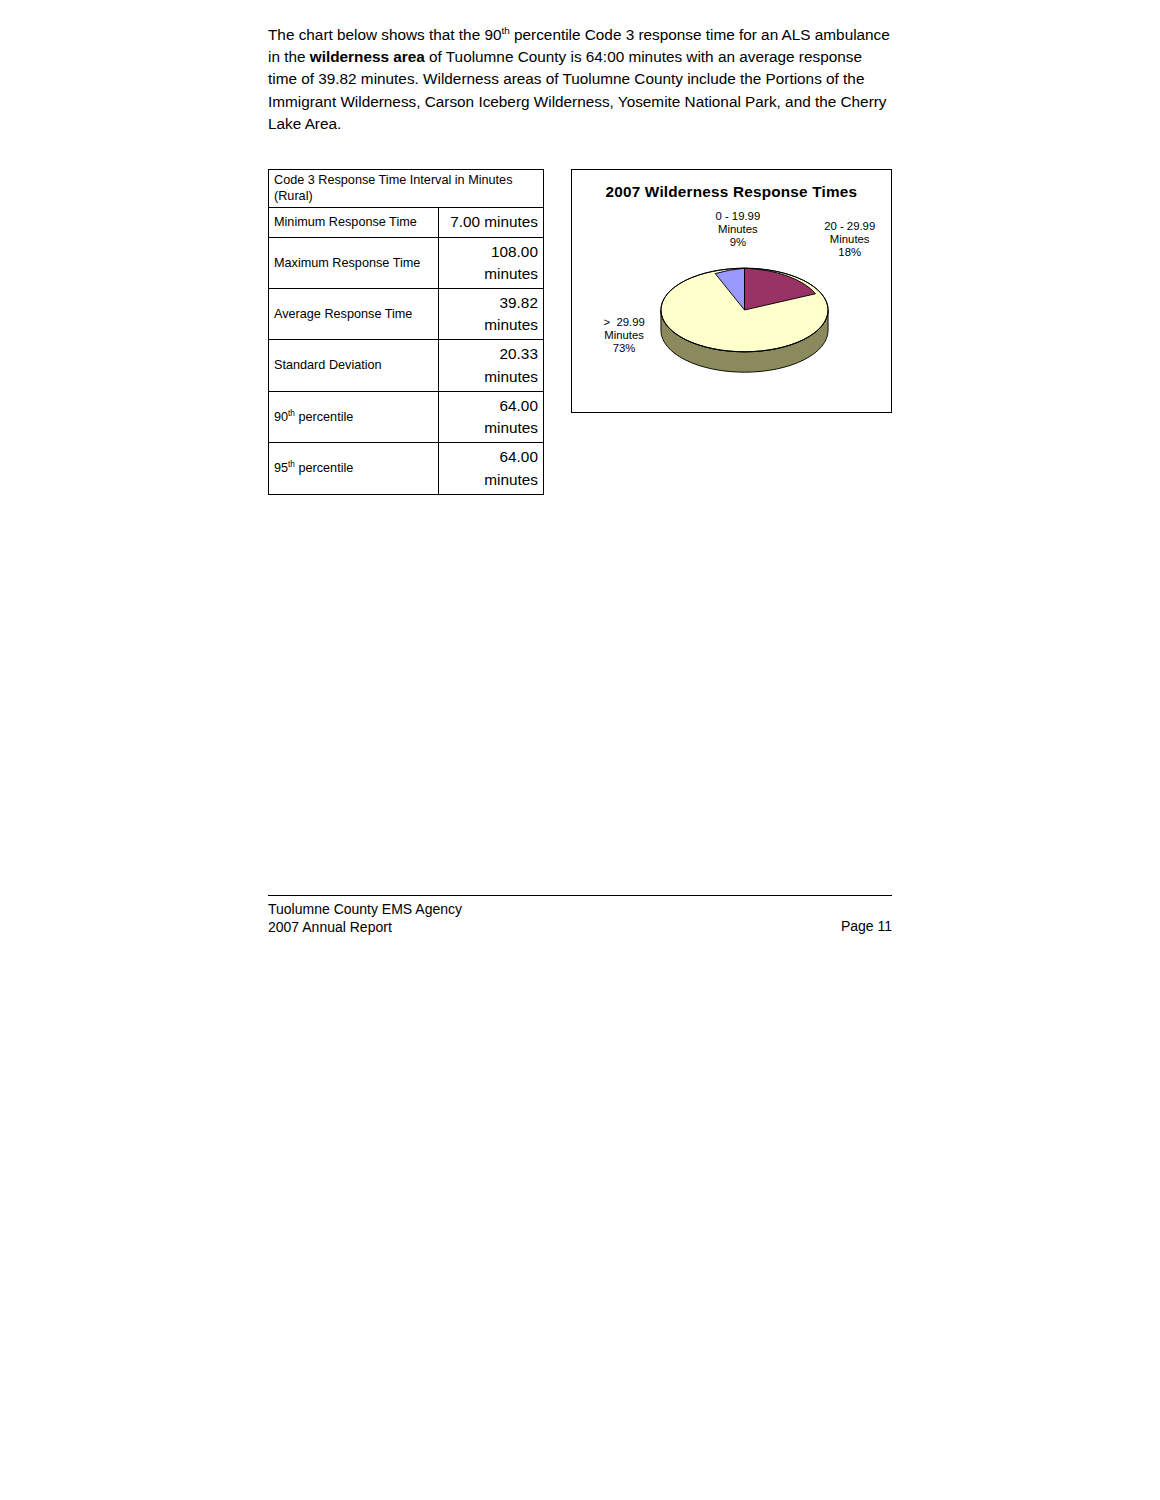The chart below shows that the 90th percentile Code 3 response time for an ALS ambulance in the wilderness area of Tuolumne County is 64:00 minutes with an average response time of 39.82 minutes. Wilderness areas of Tuolumne County include the Portions of the Immigrant Wilderness, Carson Iceberg Wilderness, Yosemite National Park, and the Cherry Lake Area.
| Code 3 Response Time Interval in Minutes (Rural) |
| Minimum Response Time | 7.00 minutes |
| Maximum Response Time | 108.00 minutes |
| Average Response Time | 39.82 minutes |
| Standard Deviation | 20.33 minutes |
| 90 th percentile | 64.00 minutes |
| 95 th percentile | 64.00 minutes |
2007 Wilderness Response Times
0 - 19.99
Minutes
9%
20 - 29.99
Minutes
18%
> 29.99
Minutes
73%
Tuolumne County EMS Agency
2007 Annual Report
Page 11